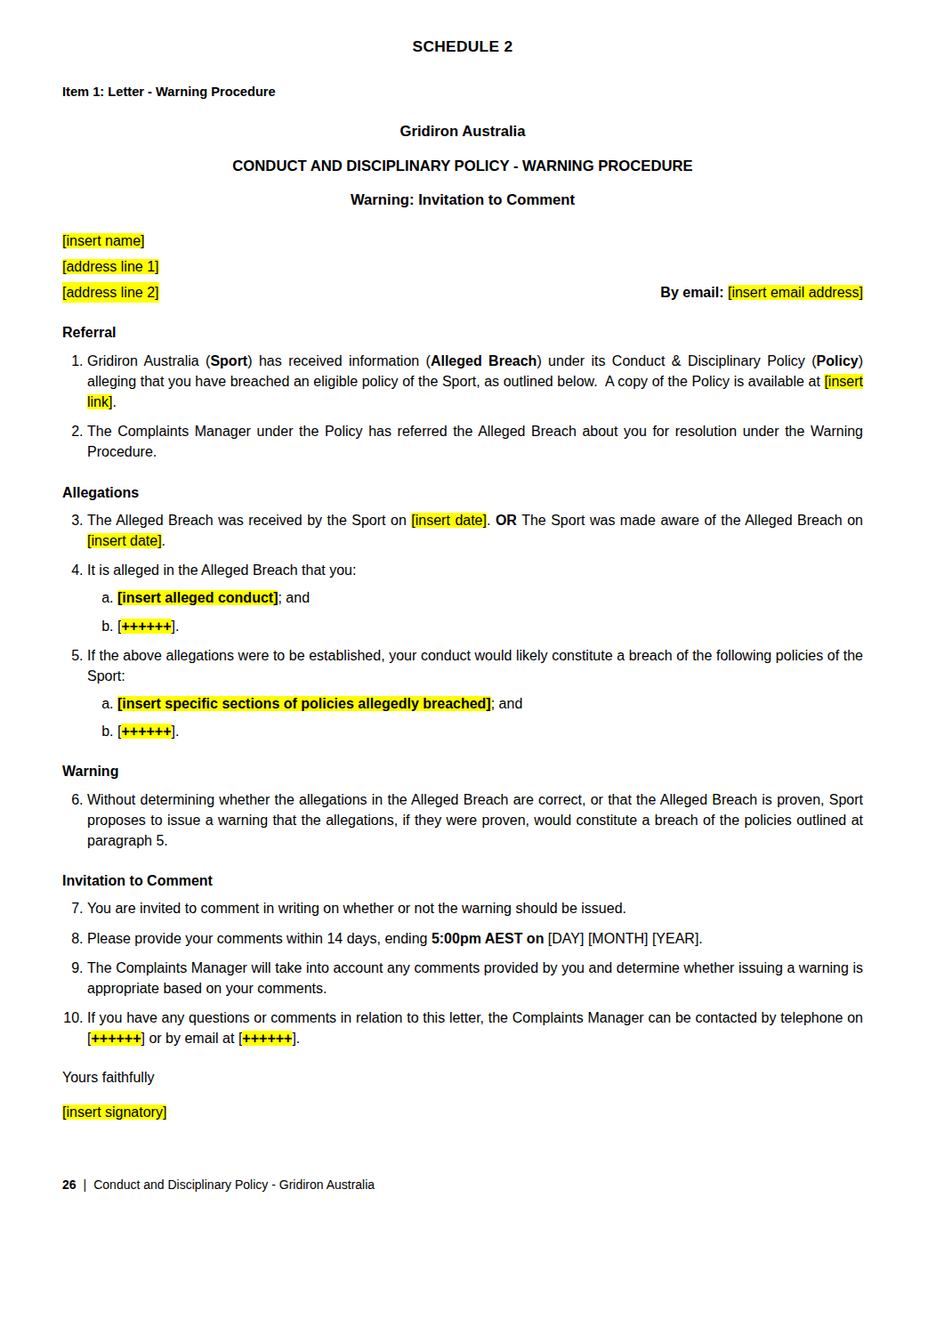SCHEDULE 2
Item 1: Letter - Warning Procedure
Gridiron Australia
CONDUCT AND DISCIPLINARY POLICY - WARNING PROCEDURE
Warning: Invitation to Comment
[insert name]
[address line 1]
[address line 2] By email: [insert email address]
Referral
Gridiron Australia (Sport) has received information (Alleged Breach) under its Conduct & Disciplinary Policy (Policy) alleging that you have breached an eligible policy of the Sport, as outlined below. A copy of the Policy is available at [insert link].
The Complaints Manager under the Policy has referred the Alleged Breach about you for resolution under the Warning Procedure.
Allegations
The Alleged Breach was received by the Sport on [insert date]. OR The Sport was made aware of the Alleged Breach on [insert date].
It is alleged in the Alleged Breach that you:
[insert alleged conduct]; and
[++++++].
If the above allegations were to be established, your conduct would likely constitute a breach of the following policies of the Sport:
[insert specific sections of policies allegedly breached]; and
[++++++].
Warning
Without determining whether the allegations in the Alleged Breach are correct, or that the Alleged Breach is proven, Sport proposes to issue a warning that the allegations, if they were proven, would constitute a breach of the policies outlined at paragraph 5.
Invitation to Comment
You are invited to comment in writing on whether or not the warning should be issued.
Please provide your comments within 14 days, ending 5:00pm AEST on [DAY] [MONTH] [YEAR].
The Complaints Manager will take into account any comments provided by you and determine whether issuing a warning is appropriate based on your comments.
If you have any questions or comments in relation to this letter, the Complaints Manager can be contacted by telephone on [++++++] or by email at [++++++].
Yours faithfully
[insert signatory]
26|Conduct and Disciplinary Policy - Gridiron Australia